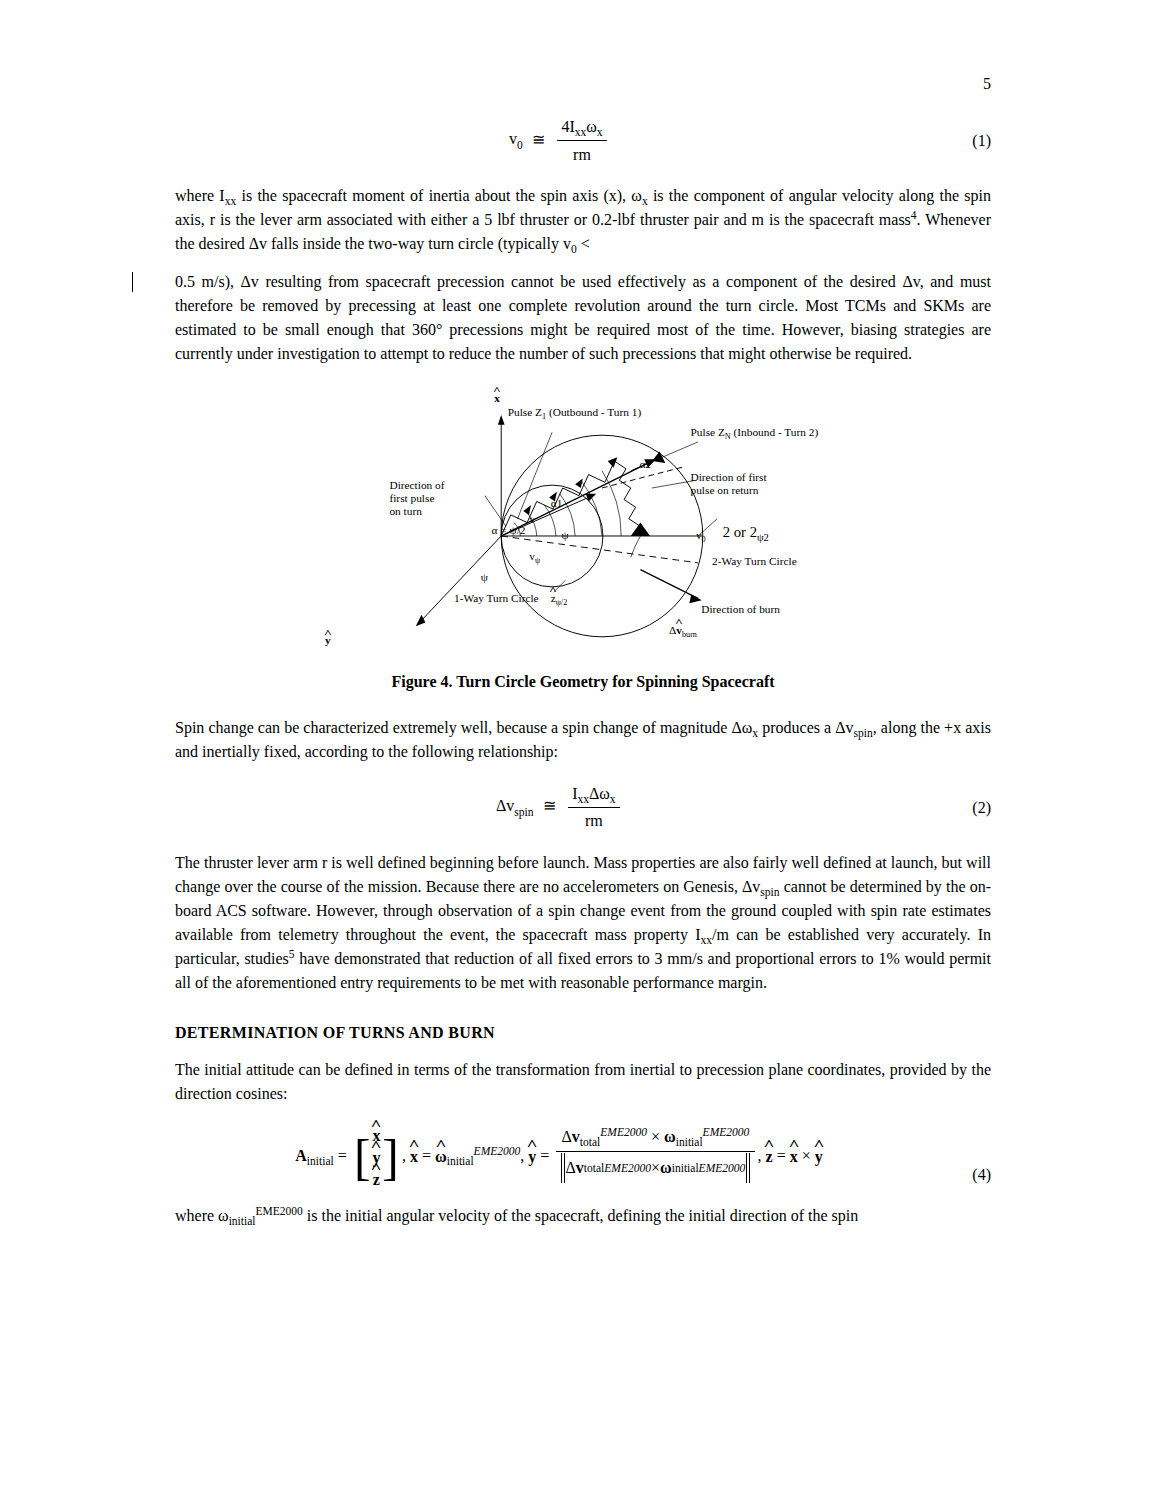5
v0 ≅ 4Ixxωx rm
(1)
where Ixx is the spacecraft moment of inertia about the spin axis (x), ωx is the component of angular velocity along the spin axis, r is the lever arm associated with either a 5 lbf thruster or 0.2-lbf thruster pair and m is the spacecraft mass4. Whenever the desired Δv falls inside the two-way turn circle (typically v0 <
0.5 m/s), Δv resulting from spacecraft precession cannot be used effectively as a component of the desired Δv, and must therefore be removed by precessing at least one complete revolution around the turn circle. Most TCMs and SKMs are estimated to be small enough that 360° precessions might be required most of the time. However, biasing strategies are currently under investigation to attempt to reduce the number of such precessions that might otherwise be required.
x Pulse Z1 (Outbound - Turn 1) Pulse ZN (Inbound - Turn 2) α2 Direction of
first pulse
on turn Direction of first
pulse on return α1 v α = ψ/2 ψ vψ v0 2 or 2ψ2 2-Way Turn Circle ψ 1-Way Turn Circle zψ/2 Direction of burn Δvburn y
Figure 4. Turn Circle Geometry for Spinning Spacecraft
Spin change can be characterized extremely well, because a spin change of magnitude Δωx produces a Δvspin, along the +x axis and inertially fixed, according to the following relationship:
Δvspin ≅ IxxΔωx rm
(2)
The thruster lever arm r is well defined beginning before launch. Mass properties are also fairly well defined at launch, but will change over the course of the mission. Because there are no accelerometers on Genesis, Δvspin cannot be determined by the on-board ACS software. However, through observation of a spin change event from the ground coupled with spin rate estimates available from telemetry throughout the event, the spacecraft mass property Ixx/m can be established very accurately. In particular, studies5 have demonstrated that reduction of all fixed errors to 3 mm/s and proportional errors to 1% would permit all of the aforementioned entry requirements to be met with reasonable performance margin.
Determination of Turns and Burn
The initial attitude can be defined in terms of the transformation from inertial to precession plane coordinates, provided by the direction cosines:
Ainitial = [ x
y
z ] , x = ωinitialEME2000, y = ΔvtotalEME2000 × ωinitialEME2000 ΔvtotalEME2000 × ωinitialEME2000 , z = x × y
(4)
where ωinitialEME2000 is the initial angular velocity of the spacecraft, defining the initial direction of the spin